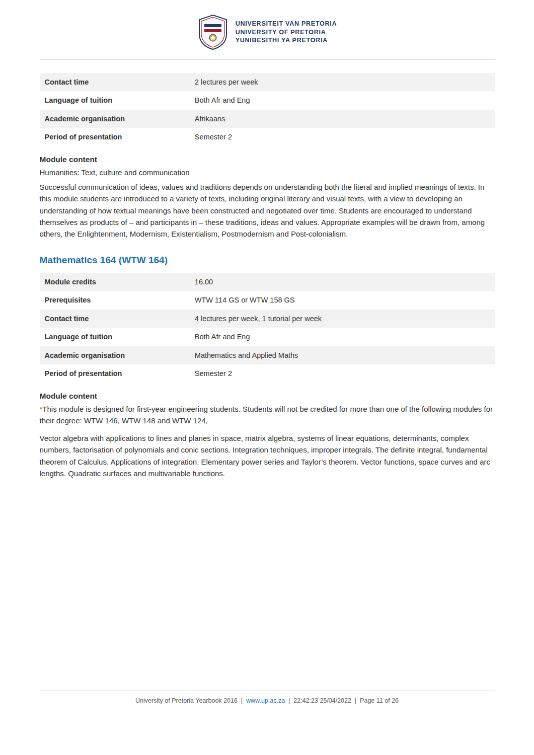Universiteit van Pretoria
University of Pretoria
Yunibesithi ya Pretoria
| Contact time | 2 lectures per week |
| Language of tuition | Both Afr and Eng |
| Academic organisation | Afrikaans |
| Period of presentation | Semester 2 |
Module content
Humanities: Text, culture and communication
Successful communication of ideas, values and traditions depends on understanding both the literal and implied meanings of texts. In this module students are introduced to a variety of texts, including original literary and visual texts, with a view to developing an understanding of how textual meanings have been constructed and negotiated over time. Students are encouraged to understand themselves as products of – and participants in – these traditions, ideas and values. Appropriate examples will be drawn from, among others, the Enlightenment, Modernism, Existentialism, Postmodernism and Post-colonialism.
Mathematics 164 (WTW 164)
| Module credits | 16.00 |
| Prerequisites | WTW 114 GS or WTW 158 GS |
| Contact time | 4 lectures per week, 1 tutorial per week |
| Language of tuition | Both Afr and Eng |
| Academic organisation | Mathematics and Applied Maths |
| Period of presentation | Semester 2 |
Module content
*This module is designed for first-year engineering students. Students will not be credited for more than one of the following modules for their degree: WTW 146, WTW 148 and WTW 124,
Vector algebra with applications to lines and planes in space, matrix algebra, systems of linear equations, determinants, complex numbers, factorisation of polynomials and conic sections. Integration techniques, improper integrals. The definite integral, fundamental theorem of Calculus. Applications of integration. Elementary power series and Taylor’s theorem. Vector functions, space curves and arc lengths. Quadratic surfaces and multivariable functions.
University of Pretoria Yearbook 2016 | www.up.ac.za | 22:42:23 25/04/2022 | Page 11 of 26